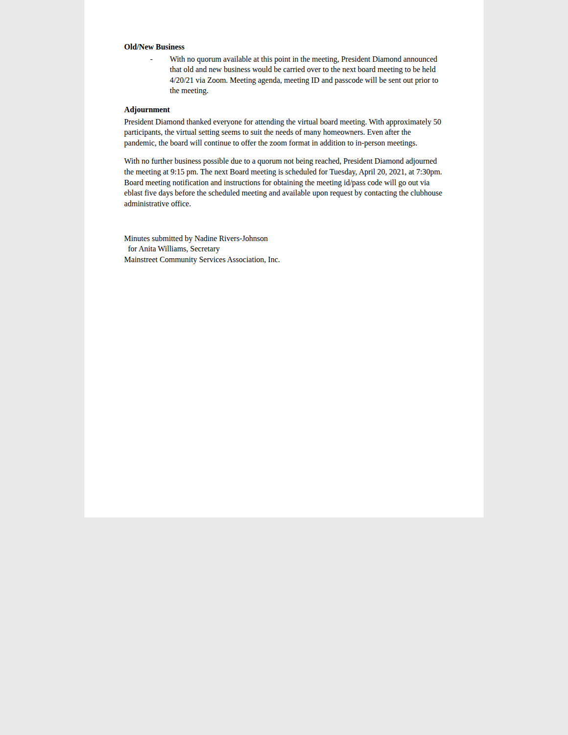Old/New Business
With no quorum available at this point in the meeting, President Diamond announced that old and new business would be carried over to the next board meeting to be held 4/20/21 via Zoom. Meeting agenda, meeting ID and passcode will be sent out prior to the meeting.
Adjournment
President Diamond thanked everyone for attending the virtual board meeting. With approximately 50 participants, the virtual setting seems to suit the needs of many homeowners. Even after the pandemic, the board will continue to offer the zoom format in addition to in-person meetings.
With no further business possible due to a quorum not being reached, President Diamond adjourned the meeting at 9:15 pm. The next Board meeting is scheduled for Tuesday, April 20, 2021, at 7:30pm. Board meeting notification and instructions for obtaining the meeting id/pass code will go out via eblast five days before the scheduled meeting and available upon request by contacting the clubhouse administrative office.
Minutes submitted by Nadine Rivers-Johnson
for Anita Williams, Secretary
Mainstreet Community Services Association, Inc.